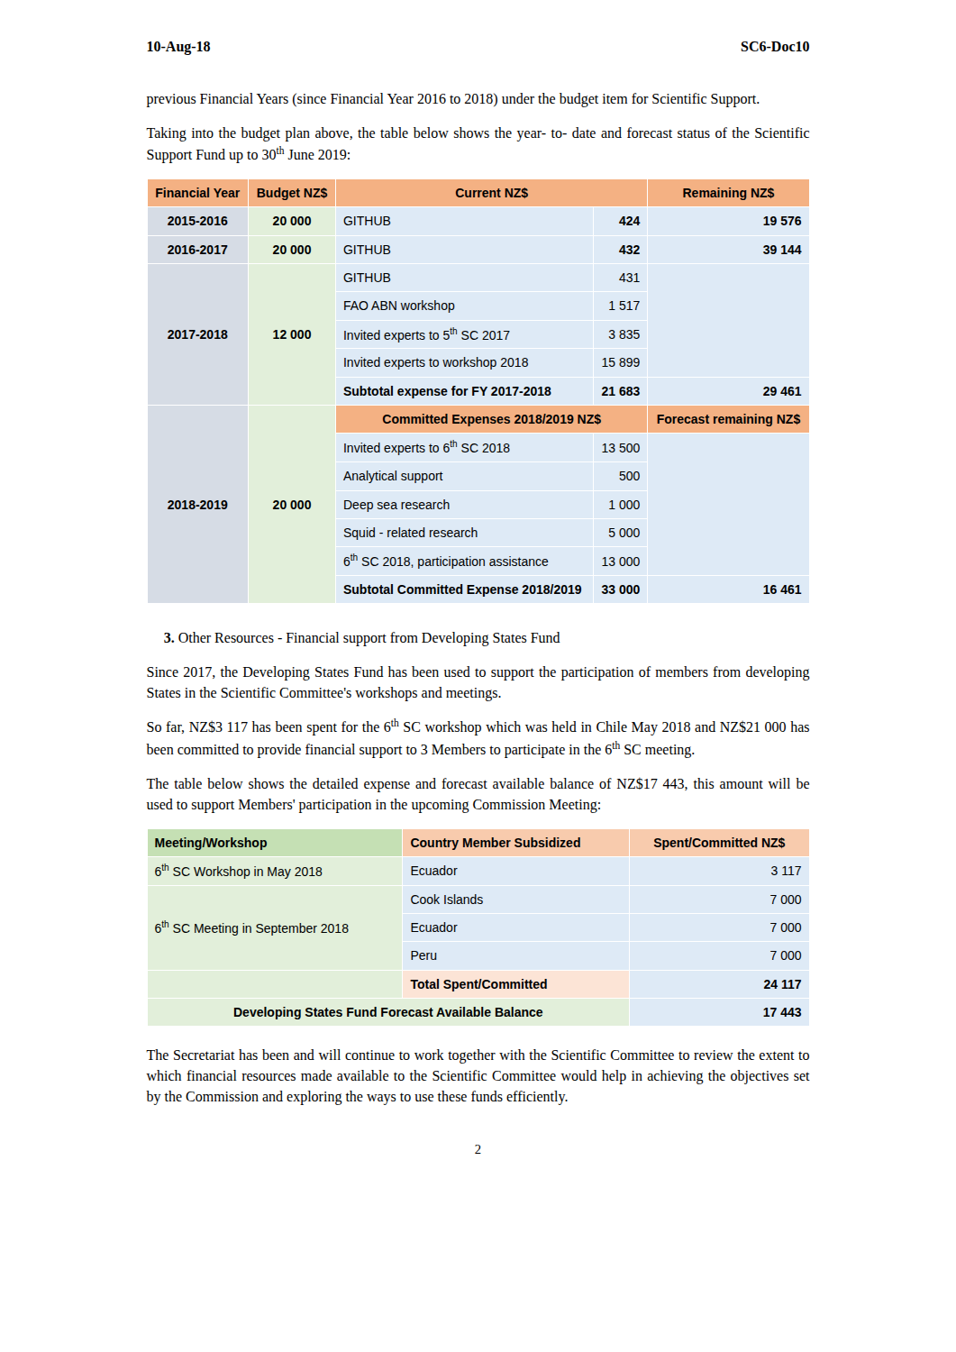10-Aug-18 SC6-Doc10
previous Financial Years (since Financial Year 2016 to 2018) under the budget item for Scientific Support.
Taking into the budget plan above, the table below shows the year- to- date and forecast status of the Scientific Support Fund up to 30th June 2019:
| Financial Year | Budget NZ$ | Current NZ$ | Remaining NZ$ |
| --- | --- | --- | --- |
| 2015-2016 | 20 000 | GITHUB | 424 | 19 576 |
| 2016-2017 | 20 000 | GITHUB | 432 | 39 144 |
| 2017-2018 | 12 000 | GITHUB | 431 | |
| FAO ABN workshop | 1 517 |
| Invited experts to 5 th SC 2017 | 3 835 |
| Invited experts to workshop 2018 | 15 899 |
| Subtotal expense for FY 2017-2018 | 21 683 | 29 461 |
| 2018-2019 | 20 000 | Committed Expenses 2018/2019 NZ$ | Forecast remaining NZ$ |
| Invited experts to 6 th SC 2018 | 13 500 | |
| Analytical support | 500 |
| Deep sea research | 1 000 |
| Squid - related research | 5 000 |
| 6 th SC 2018, participation assistance | 13 000 |
| Subtotal Committed Expense 2018/2019 | 33 000 | 16 461 |
Other Resources - Financial support from Developing States Fund
Since 2017, the Developing States Fund has been used to support the participation of members from developing States in the Scientific Committee's workshops and meetings.
So far, NZ$3 117 has been spent for the 6th SC workshop which was held in Chile May 2018 and NZ$21 000 has been committed to provide financial support to 3 Members to participate in the 6th SC meeting.
The table below shows the detailed expense and forecast available balance of NZ$17 443, this amount will be used to support Members' participation in the upcoming Commission Meeting:
| Meeting/Workshop | Country Member Subsidized | Spent/Committed NZ$ |
| --- | --- | --- |
| 6 th SC Workshop in May 2018 | Ecuador | 3 117 |
| 6 th SC Meeting in September 2018 | Cook Islands | 7 000 |
| Ecuador | 7 000 |
| Peru | 7 000 |
| | Total Spent/Committed | 24 117 |
| Developing States Fund Forecast Available Balance | 17 443 |
The Secretariat has been and will continue to work together with the Scientific Committee to review the extent to which financial resources made available to the Scientific Committee would help in achieving the objectives set by the Commission and exploring the ways to use these funds efficiently.
2